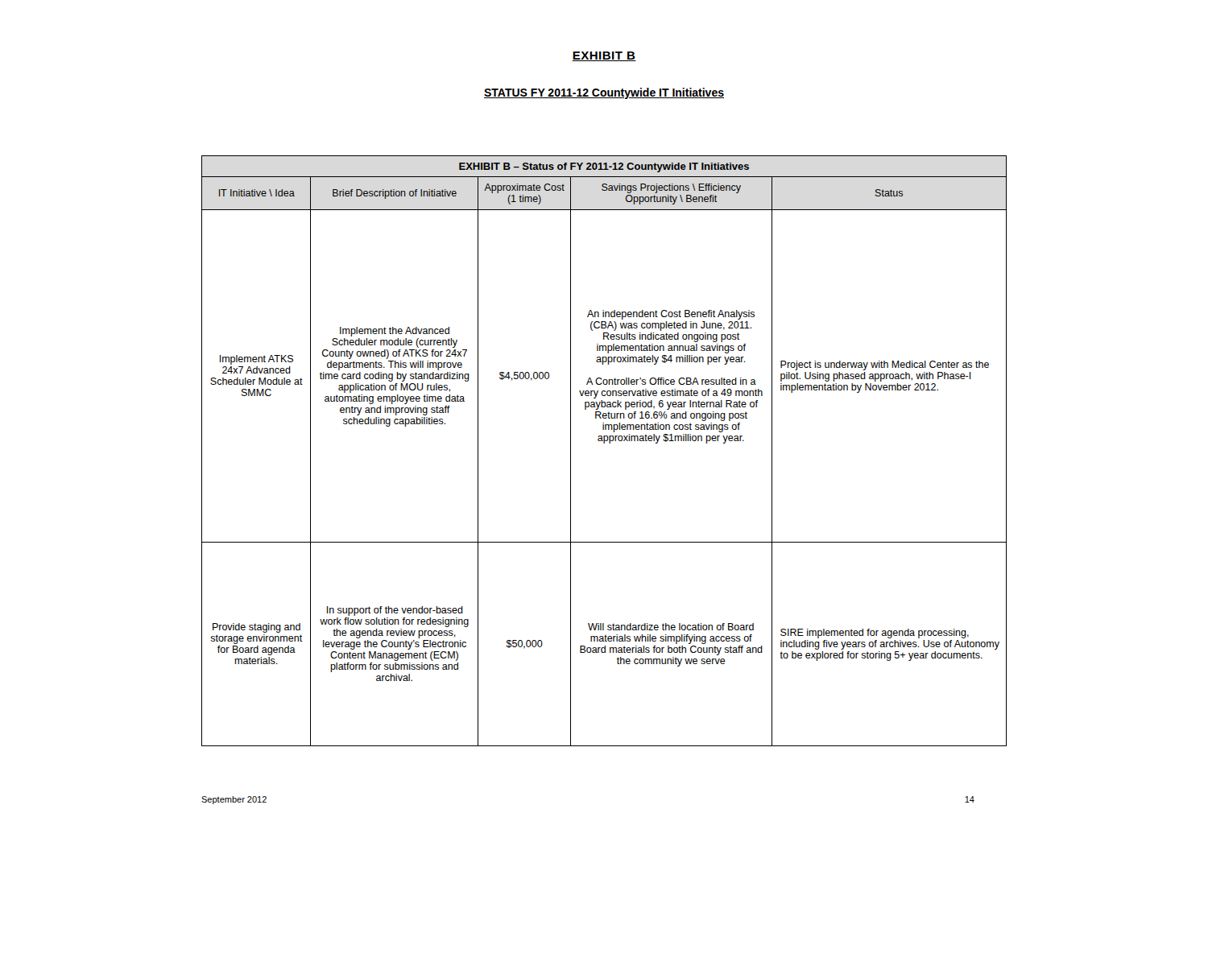EXHIBIT B
STATUS FY 2011-12 Countywide IT Initiatives
| EXHIBIT B – Status of FY 2011-12 Countywide IT Initiatives |
| --- |
| IT Initiative \ Idea | Brief Description of Initiative | Approximate Cost (1 time) | Savings Projections \ Efficiency Opportunity \ Benefit | Status |
| Implement ATKS 24x7 Advanced Scheduler Module at SMMC | Implement the Advanced Scheduler module (currently County owned) of ATKS for 24x7 departments. This will improve time card coding by standardizing application of MOU rules, automating employee time data entry and improving staff scheduling capabilities. | $4,500,000 | An independent Cost Benefit Analysis (CBA) was completed in June, 2011. Results indicated ongoing post implementation annual savings of approximately $4 million per year. A Controller’s Office CBA resulted in a very conservative estimate of a 49 month payback period, 6 year Internal Rate of Return of 16.6% and ongoing post implementation cost savings of approximately $1million per year. | Project is underway with Medical Center as the pilot. Using phased approach, with Phase-I implementation by November 2012. |
| Provide staging and storage environment for Board agenda materials. | In support of the vendor-based work flow solution for redesigning the agenda review process, leverage the County’s Electronic Content Management (ECM) platform for submissions and archival. | $50,000 | Will standardize the location of Board materials while simplifying access of Board materials for both County staff and the community we serve | SIRE implemented for agenda processing, including five years of archives. Use of Autonomy to be explored for storing 5+ year documents. |
September 2012
14